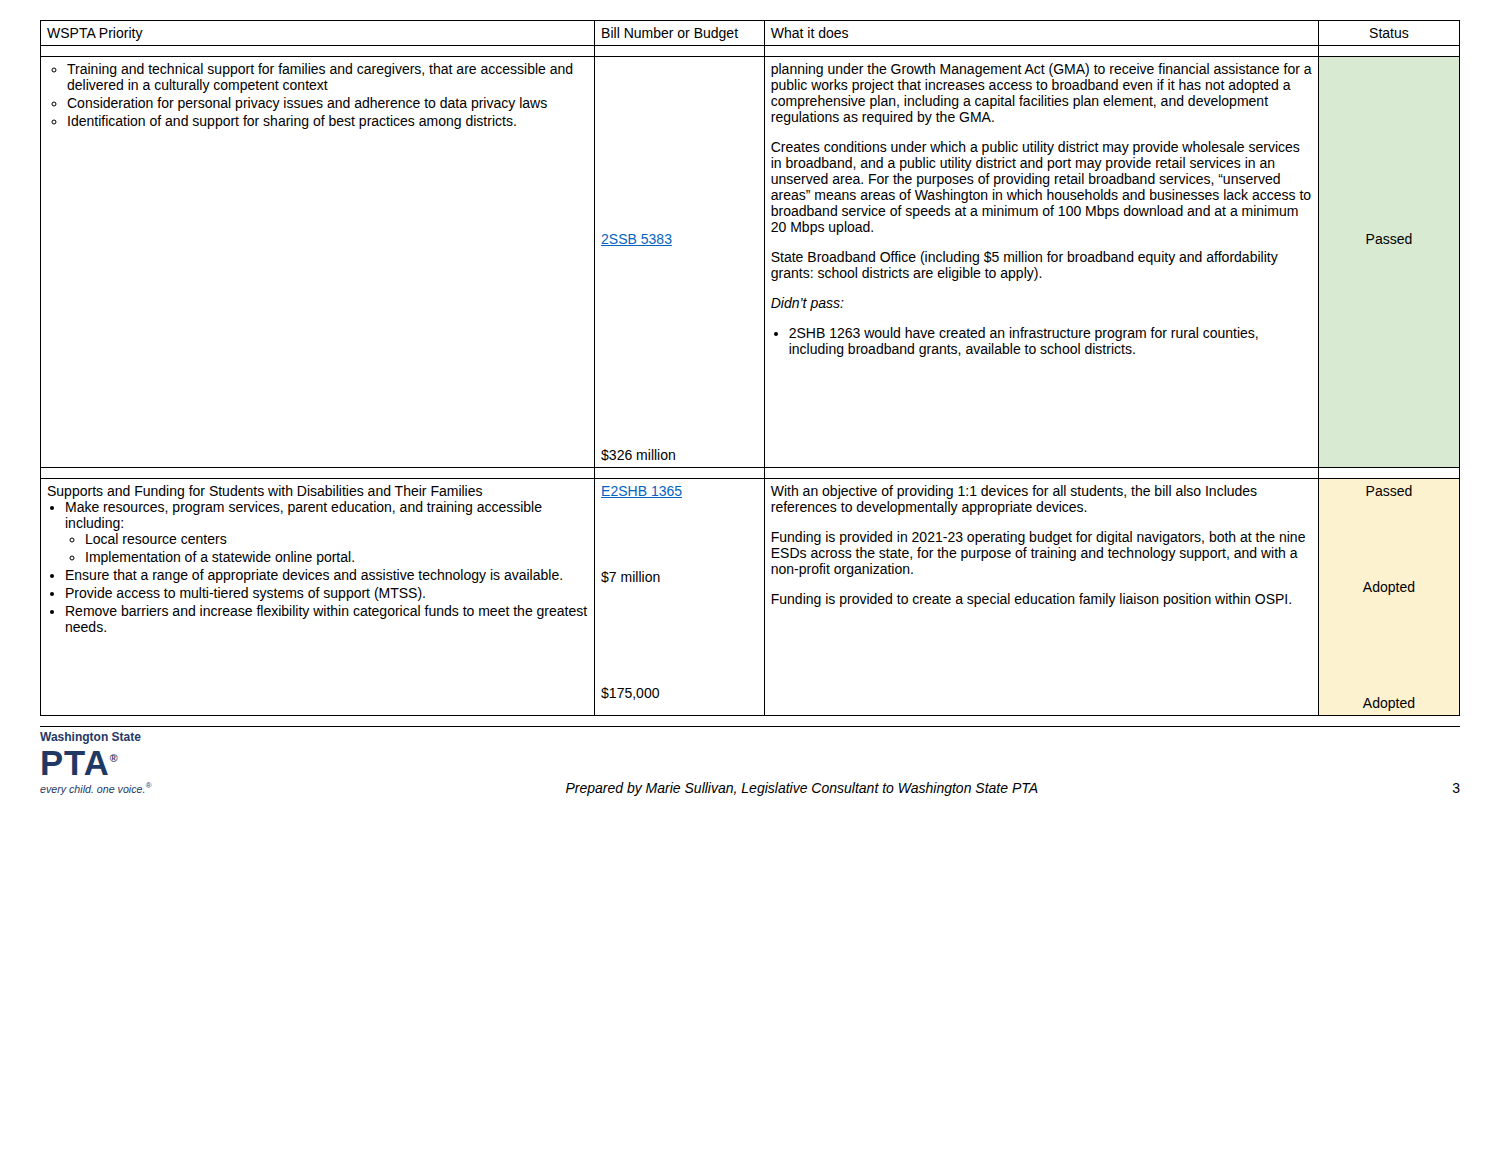| WSPTA Priority | Bill Number or Budget | What it does | Status |
| --- | --- | --- | --- |
| Training and technical support for families and caregivers, that are accessible and delivered in a culturally competent context Consideration for personal privacy issues and adherence to data privacy laws Identification of and support for sharing of best practices among districts. | 2SSB 5383 $326 million | planning under the Growth Management Act (GMA) to receive financial assistance for a public works project that increases access to broadband even if it has not adopted a comprehensive plan, including a capital facilities plan element, and development regulations as required by the GMA. Creates conditions under which a public utility district may provide wholesale services in broadband, and a public utility district and port may provide retail services in an unserved area. For the purposes of providing retail broadband services, “unserved areas” means areas of Washington in which households and businesses lack access to broadband service of speeds at a minimum of 100 Mbps download and at a minimum 20 Mbps upload. State Broadband Office (including $5 million for broadband equity and affordability grants: school districts are eligible to apply). Didn’t pass: 2SHB 1263 would have created an infrastructure program for rural counties, including broadband grants, available to school districts. | Passed |
| Supports and Funding for Students with Disabilities and Their Families Make resources, program services, parent education, and training accessible including: Local resource centers Implementation of a statewide online portal. Ensure that a range of appropriate devices and assistive technology is available. Provide access to multi-tiered systems of support (MTSS). Remove barriers and increase flexibility within categorical funds to meet the greatest needs. | E2SHB 1365 $7 million $175,000 | With an objective of providing 1:1 devices for all students, the bill also Includes references to developmentally appropriate devices. Funding is provided in 2021-23 operating budget for digital navigators, both at the nine ESDs across the state, for the purpose of training and technology support, and with a non-profit organization. Funding is provided to create a special education family liaison position within OSPI. | Passed Adopted Adopted |
Washington State
PTA®
every child. one voice.®
Prepared by Marie Sullivan, Legislative Consultant to Washington State PTA
3